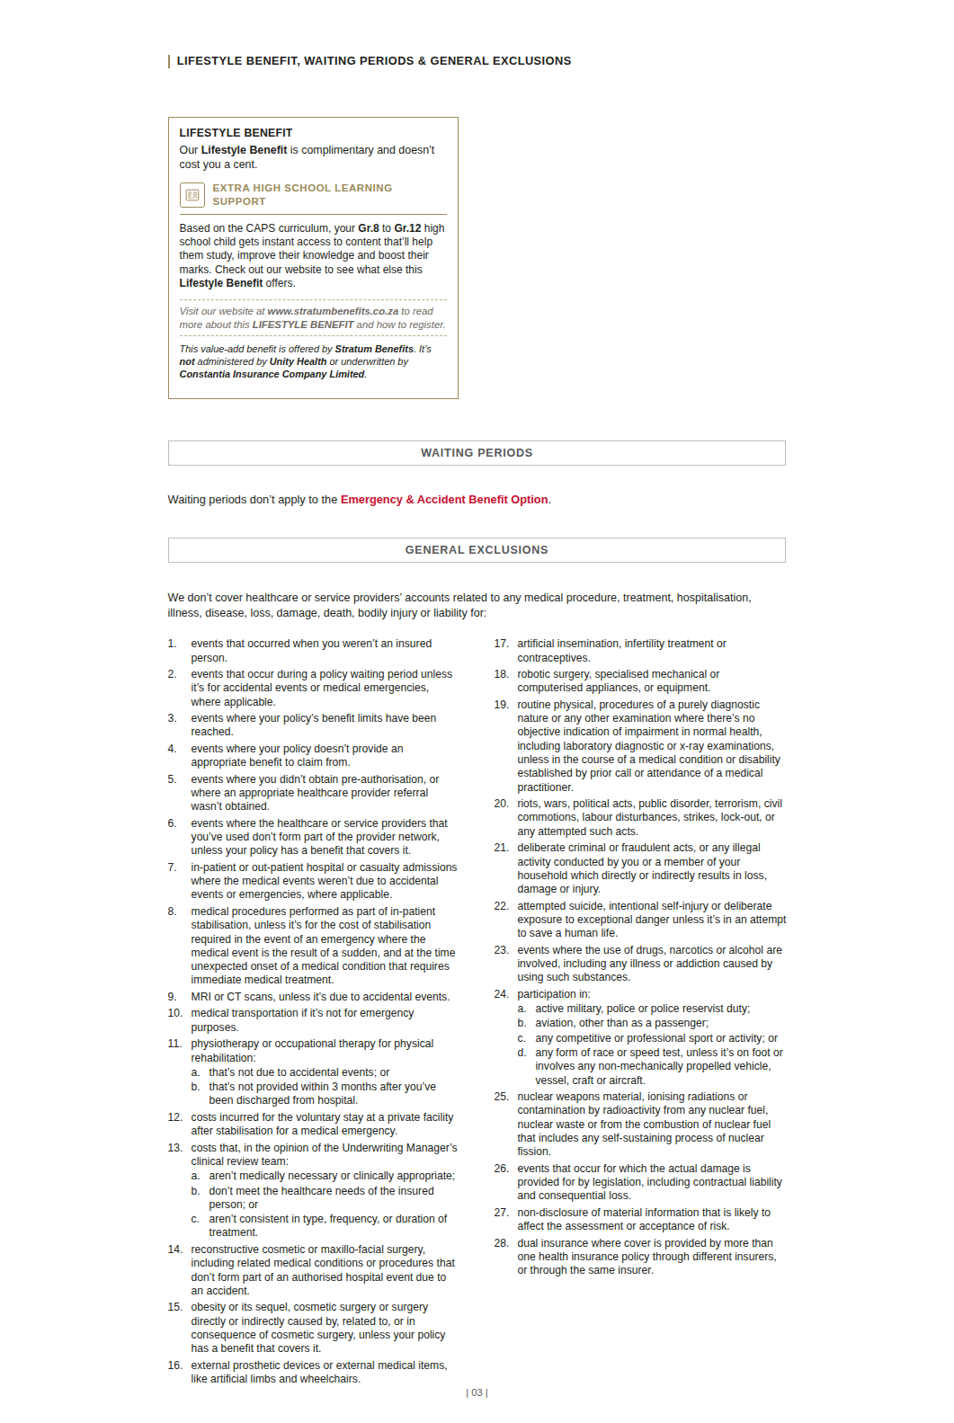Lifestyle Benefit, Waiting Periods & General Exclusions
Lifestyle Benefit
Our Lifestyle Benefit is complimentary and doesn’t cost you a cent.
Extra High School Learning Support
Based on the CAPS curriculum, your Gr.8 to Gr.12 high school child gets instant access to content that’ll help them study, improve their knowledge and boost their marks. Check out our website to see what else this Lifestyle Benefit offers.
Visit our website at www.stratumbenefits.co.za to read more about this LIFESTYLE BENEFIT and how to register.
This value-add benefit is offered by Stratum Benefits. It’s not administered by Unity Health or underwritten by Constantia Insurance Company Limited.
Waiting Periods
Waiting periods don’t apply to the Emergency & Accident Benefit Option.
General Exclusions
We don’t cover healthcare or service providers’ accounts related to any medical procedure, treatment, hospitalisation, illness, disease, loss, damage, death, bodily injury or liability for:
1. events that occurred when you weren’t an insured person.
2. events that occur during a policy waiting period unless it’s for accidental events or medical emergencies, where applicable.
3. events where your policy’s benefit limits have been reached.
4. events where your policy doesn’t provide an appropriate benefit to claim from.
5. events where you didn’t obtain pre-authorisation, or where an appropriate healthcare provider referral wasn’t obtained.
6. events where the healthcare or service providers that you’ve used don’t form part of the provider network, unless your policy has a benefit that covers it.
7. in-patient or out-patient hospital or casualty admissions where the medical events weren’t due to accidental events or emergencies, where applicable.
8. medical procedures performed as part of in-patient stabilisation, unless it’s for the cost of stabilisation required in the event of an emergency where the medical event is the result of a sudden, and at the time unexpected onset of a medical condition that requires immediate medical treatment.
9. MRI or CT scans, unless it’s due to accidental events.
10. medical transportation if it’s not for emergency purposes.
11. physiotherapy or occupational therapy for physical rehabilitation:
a. that’s not due to accidental events; or
b. that’s not provided within 3 months after you’ve been discharged from hospital.
12. costs incurred for the voluntary stay at a private facility after stabilisation for a medical emergency.
13. costs that, in the opinion of the Underwriting Manager’s clinical review team:
a. aren’t medically necessary or clinically appropriate;
b. don’t meet the healthcare needs of the insured person; or
c. aren’t consistent in type, frequency, or duration of treatment.
14. reconstructive cosmetic or maxillo-facial surgery, including related medical conditions or procedures that don’t form part of an authorised hospital event due to an accident.
15. obesity or its sequel, cosmetic surgery or surgery directly or indirectly caused by, related to, or in consequence of cosmetic surgery, unless your policy has a benefit that covers it.
16. external prosthetic devices or external medical items, like artificial limbs and wheelchairs.
17. artificial insemination, infertility treatment or contraceptives.
18. robotic surgery, specialised mechanical or computerised appliances, or equipment.
19. routine physical, procedures of a purely diagnostic nature or any other examination where there’s no objective indication of impairment in normal health, including laboratory diagnostic or x-ray examinations, unless in the course of a medical condition or disability established by prior call or attendance of a medical practitioner.
20. riots, wars, political acts, public disorder, terrorism, civil commotions, labour disturbances, strikes, lock-out, or any attempted such acts.
21. deliberate criminal or fraudulent acts, or any illegal activity conducted by you or a member of your household which directly or indirectly results in loss, damage or injury.
22. attempted suicide, intentional self-injury or deliberate exposure to exceptional danger unless it’s in an attempt to save a human life.
23. events where the use of drugs, narcotics or alcohol are involved, including any illness or addiction caused by using such substances.
24. participation in:
a. active military, police or police reservist duty;
b. aviation, other than as a passenger;
c. any competitive or professional sport or activity; or
d. any form of race or speed test, unless it’s on foot or involves any non-mechanically propelled vehicle, vessel, craft or aircraft.
25. nuclear weapons material, ionising radiations or contamination by radioactivity from any nuclear fuel, nuclear waste or from the combustion of nuclear fuel that includes any self-sustaining process of nuclear fission.
26. events that occur for which the actual damage is provided for by legislation, including contractual liability and consequential loss.
27. non-disclosure of material information that is likely to affect the assessment or acceptance of risk.
28. dual insurance where cover is provided by more than one health insurance policy through different insurers, or through the same insurer.
| 03 |